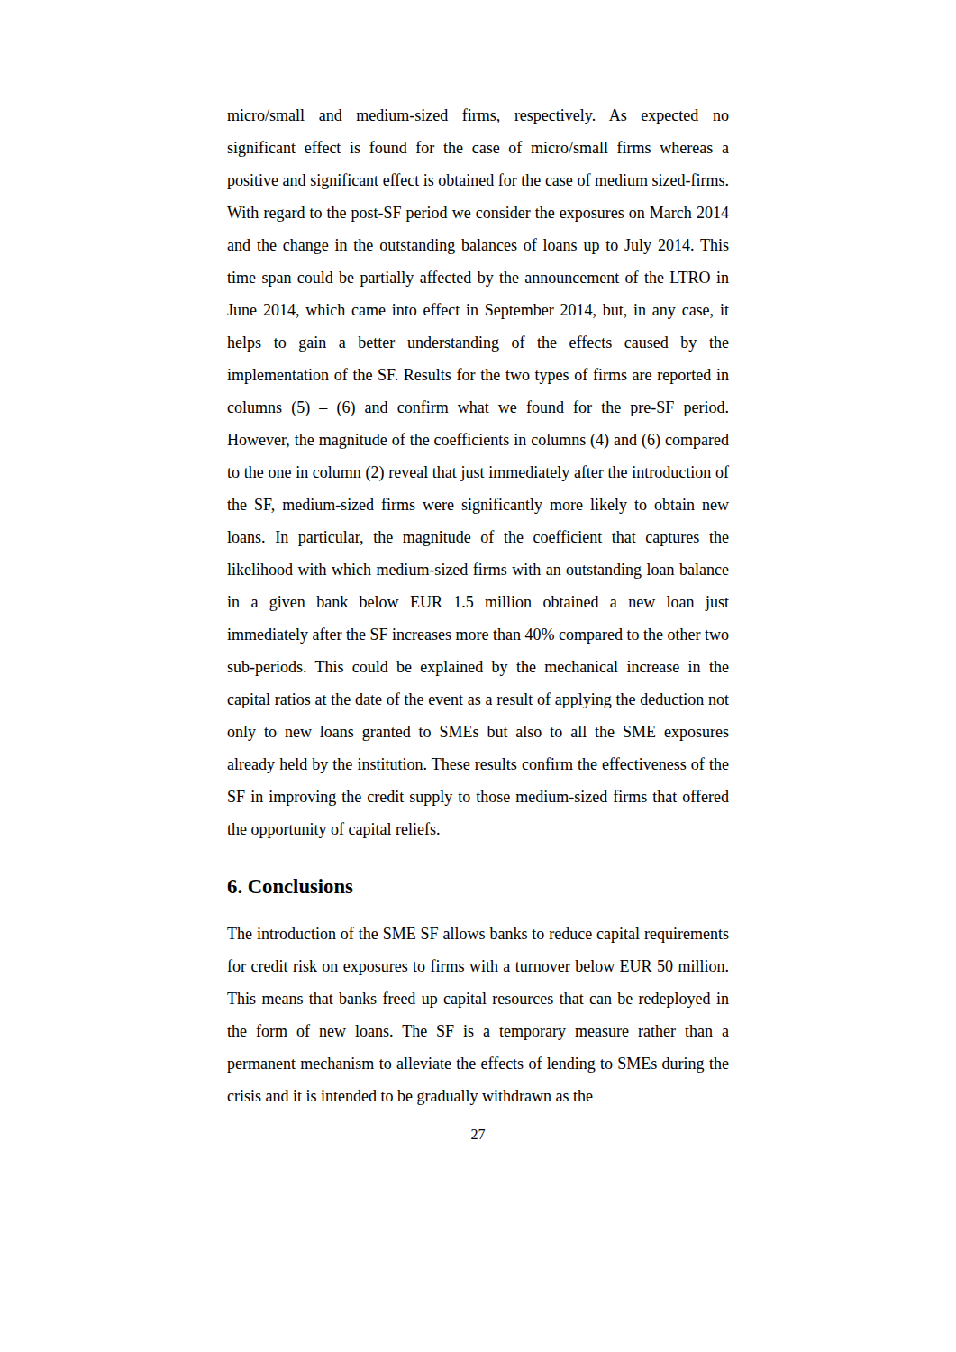micro/small and medium-sized firms, respectively. As expected no significant effect is found for the case of micro/small firms whereas a positive and significant effect is obtained for the case of medium sized-firms. With regard to the post-SF period we consider the exposures on March 2014 and the change in the outstanding balances of loans up to July 2014. This time span could be partially affected by the announcement of the LTRO in June 2014, which came into effect in September 2014, but, in any case, it helps to gain a better understanding of the effects caused by the implementation of the SF. Results for the two types of firms are reported in columns (5) – (6) and confirm what we found for the pre-SF period. However, the magnitude of the coefficients in columns (4) and (6) compared to the one in column (2) reveal that just immediately after the introduction of the SF, medium-sized firms were significantly more likely to obtain new loans. In particular, the magnitude of the coefficient that captures the likelihood with which medium-sized firms with an outstanding loan balance in a given bank below EUR 1.5 million obtained a new loan just immediately after the SF increases more than 40% compared to the other two sub-periods. This could be explained by the mechanical increase in the capital ratios at the date of the event as a result of applying the deduction not only to new loans granted to SMEs but also to all the SME exposures already held by the institution. These results confirm the effectiveness of the SF in improving the credit supply to those medium-sized firms that offered the opportunity of capital reliefs.
6. Conclusions
The introduction of the SME SF allows banks to reduce capital requirements for credit risk on exposures to firms with a turnover below EUR 50 million. This means that banks freed up capital resources that can be redeployed in the form of new loans. The SF is a temporary measure rather than a permanent mechanism to alleviate the effects of lending to SMEs during the crisis and it is intended to be gradually withdrawn as the
27